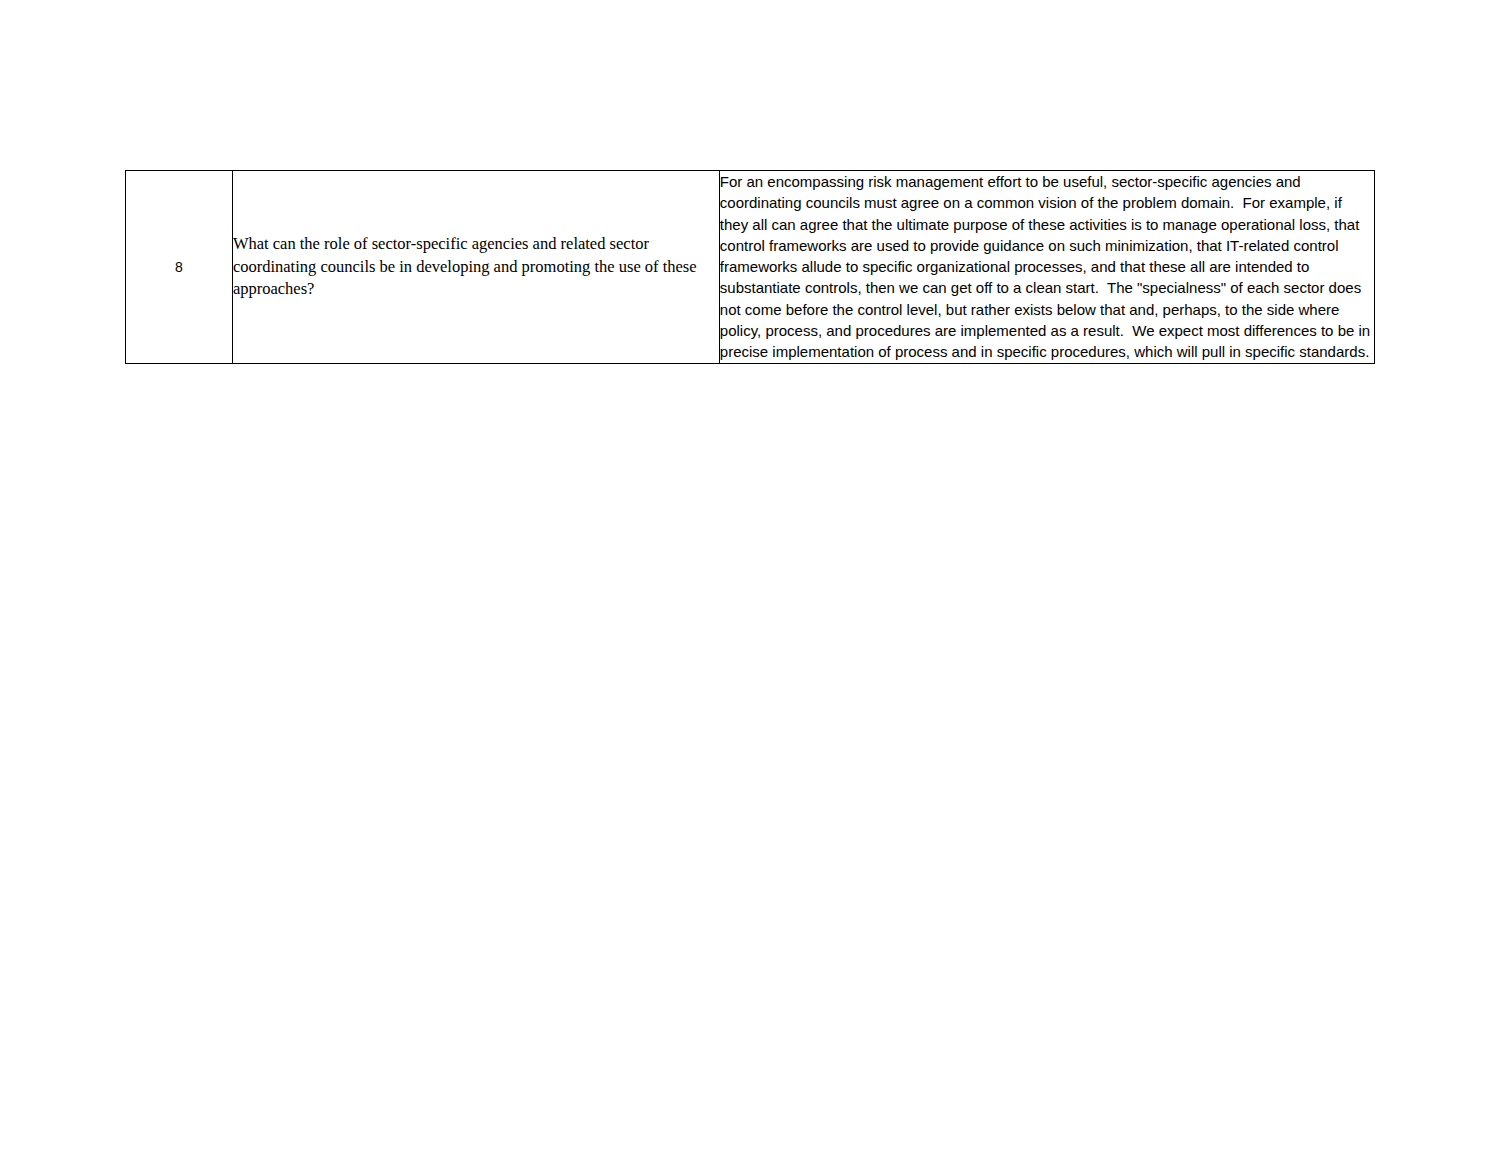| 8 | What can the role of sector-specific agencies and related sector coordinating councils be in developing and promoting the use of these approaches? | For an encompassing risk management effort to be useful, sector-specific agencies and coordinating councils must agree on a common vision of the problem domain. For example, if they all can agree that the ultimate purpose of these activities is to manage operational loss, that control frameworks are used to provide guidance on such minimization, that IT-related control frameworks allude to specific organizational processes, and that these all are intended to substantiate controls, then we can get off to a clean start. The "specialness" of each sector does not come before the control level, but rather exists below that and, perhaps, to the side where policy, process, and procedures are implemented as a result. We expect most differences to be in precise implementation of process and in specific procedures, which will pull in specific standards. |